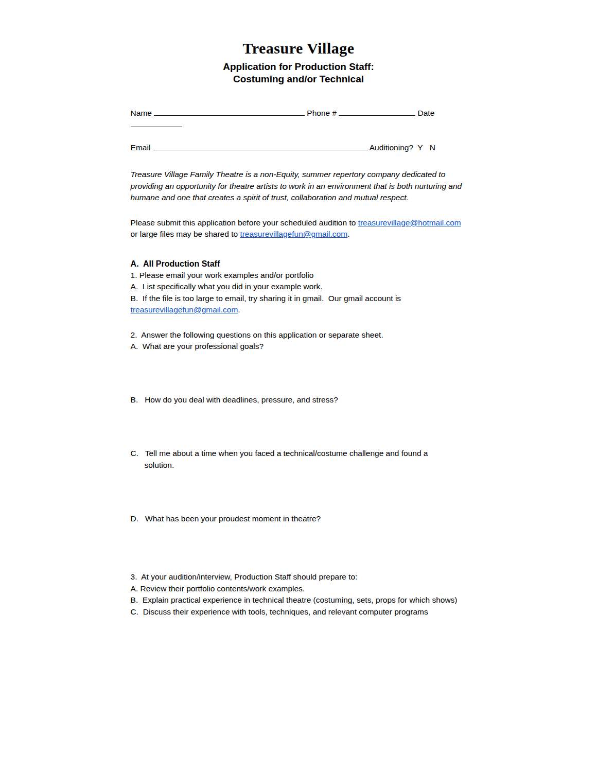Treasure Village
Application for Production Staff:
Costuming and/or Technical
Name Phone # Date
Email Auditioning? Y N
Treasure Village Family Theatre is a non-Equity, summer repertory company dedicated to providing an opportunity for theatre artists to work in an environment that is both nurturing and humane and one that creates a spirit of trust, collaboration and mutual respect.
Please submit this application before your scheduled audition to treasurevillage@hotmail.com or large files may be shared to treasurevillagefun@gmail.com.
A. All Production Staff
1. Please email your work examples and/or portfolio
A. List specifically what you did in your example work.
B. If the file is too large to email, try sharing it in gmail. Our gmail account is treasurevillagefun@gmail.com.
2. Answer the following questions on this application or separate sheet.
A. What are your professional goals?
B. How do you deal with deadlines, pressure, and stress?
C. Tell me about a time when you faced a technical/costume challenge and found a
solution.
D. What has been your proudest moment in theatre?
3. At your audition/interview, Production Staff should prepare to:
A. Review their portfolio contents/work examples.
B. Explain practical experience in technical theatre (costuming, sets, props for which shows)
C. Discuss their experience with tools, techniques, and relevant computer programs